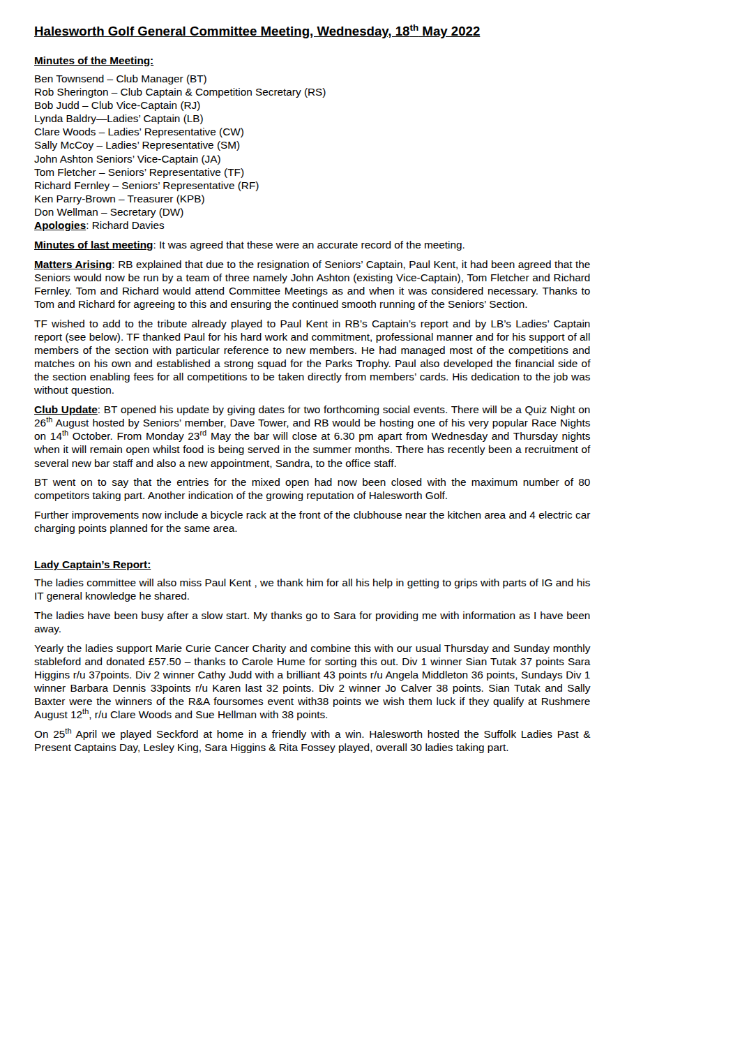Halesworth Golf General Committee Meeting, Wednesday, 18th May 2022
Minutes of the Meeting:
Ben Townsend – Club Manager (BT)
Rob Sherington – Club Captain & Competition Secretary (RS)
Bob Judd – Club Vice-Captain (RJ)
Lynda Baldry—Ladies’ Captain (LB)
Clare Woods – Ladies’ Representative (CW)
Sally McCoy – Ladies’ Representative (SM)
John Ashton Seniors’ Vice-Captain (JA)
Tom Fletcher – Seniors’ Representative (TF)
Richard Fernley – Seniors’ Representative (RF)
Ken Parry-Brown – Treasurer (KPB)
Don Wellman – Secretary (DW)
Apologies: Richard Davies
Minutes of last meeting: It was agreed that these were an accurate record of the meeting.
Matters Arising: RB explained that due to the resignation of Seniors’ Captain, Paul Kent, it had been agreed that the Seniors would now be run by a team of three namely John Ashton (existing Vice-Captain), Tom Fletcher and Richard Fernley. Tom and Richard would attend Committee Meetings as and when it was considered necessary. Thanks to Tom and Richard for agreeing to this and ensuring the continued smooth running of the Seniors’ Section.
TF wished to add to the tribute already played to Paul Kent in RB’s Captain’s report and by LB’s Ladies’ Captain report (see below). TF thanked Paul for his hard work and commitment, professional manner and for his support of all members of the section with particular reference to new members. He had managed most of the competitions and matches on his own and established a strong squad for the Parks Trophy. Paul also developed the financial side of the section enabling fees for all competitions to be taken directly from members’ cards. His dedication to the job was without question.
Club Update: BT opened his update by giving dates for two forthcoming social events. There will be a Quiz Night on 26th August hosted by Seniors’ member, Dave Tower, and RB would be hosting one of his very popular Race Nights on 14th October. From Monday 23rd May the bar will close at 6.30 pm apart from Wednesday and Thursday nights when it will remain open whilst food is being served in the summer months. There has recently been a recruitment of several new bar staff and also a new appointment, Sandra, to the office staff.
BT went on to say that the entries for the mixed open had now been closed with the maximum number of 80 competitors taking part. Another indication of the growing reputation of Halesworth Golf.
Further improvements now include a bicycle rack at the front of the clubhouse near the kitchen area and 4 electric car charging points planned for the same area.
Lady Captain’s Report:
The ladies committee will also miss Paul Kent , we thank him for all his help in getting to grips with parts of IG and his IT general knowledge he shared.
The ladies have been busy after a slow start. My thanks go to Sara for providing me with information as I have been away.
Yearly the ladies support Marie Curie Cancer Charity and combine this with our usual Thursday and Sunday monthly stableford and donated £57.50 – thanks to Carole Hume for sorting this out. Div 1 winner Sian Tutak 37 points Sara Higgins r/u 37points. Div 2 winner Cathy Judd with a brilliant 43 points r/u Angela Middleton 36 points, Sundays Div 1 winner Barbara Dennis 33points r/u Karen last 32 points. Div 2 winner Jo Calver 38 points. Sian Tutak and Sally Baxter were the winners of the R&A foursomes event with38 points we wish them luck if they qualify at Rushmere August 12th, r/u Clare Woods and Sue Hellman with 38 points.
On 25th April we played Seckford at home in a friendly with a win. Halesworth hosted the Suffolk Ladies Past & Present Captains Day, Lesley King, Sara Higgins & Rita Fossey played, overall 30 ladies taking part.